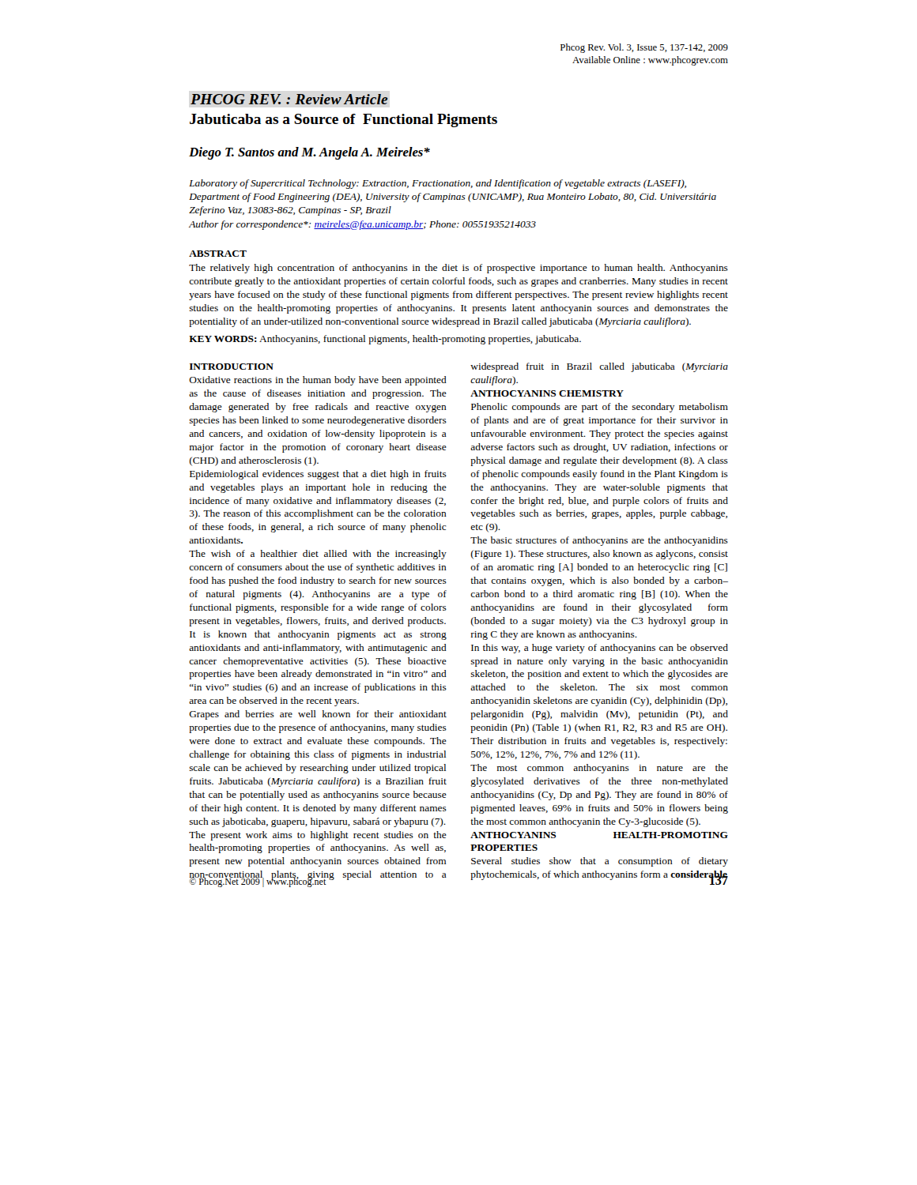Phcog Rev. Vol. 3, Issue 5, 137-142, 2009
Available Online : www.phcogrev.com
PHCOG REV. : Review Article
Jabuticaba as a Source of Functional Pigments
Diego T. Santos and M. Angela A. Meireles*
Laboratory of Supercritical Technology: Extraction, Fractionation, and Identification of vegetable extracts (LASEFI), Department of Food Engineering (DEA), University of Campinas (UNICAMP), Rua Monteiro Lobato, 80, Cid. Universitária Zeferino Vaz, 13083-862, Campinas - SP, Brazil
Author for correspondence*: meireles@fea.unicamp.br; Phone: 00551935214033
ABSTRACT
The relatively high concentration of anthocyanins in the diet is of prospective importance to human health. Anthocyanins contribute greatly to the antioxidant properties of certain colorful foods, such as grapes and cranberries. Many studies in recent years have focused on the study of these functional pigments from different perspectives. The present review highlights recent studies on the health-promoting properties of anthocyanins. It presents latent anthocyanin sources and demonstrates the potentiality of an under-utilized non-conventional source widespread in Brazil called jabuticaba (Myrciaria cauliflora).
KEY WORDS: Anthocyanins, functional pigments, health-promoting properties, jabuticaba.
INTRODUCTION
Oxidative reactions in the human body have been appointed as the cause of diseases initiation and progression. The damage generated by free radicals and reactive oxygen species has been linked to some neurodegenerative disorders and cancers, and oxidation of low-density lipoprotein is a major factor in the promotion of coronary heart disease (CHD) and atherosclerosis (1).
Epidemiological evidences suggest that a diet high in fruits and vegetables plays an important hole in reducing the incidence of many oxidative and inflammatory diseases (2, 3). The reason of this accomplishment can be the coloration of these foods, in general, a rich source of many phenolic antioxidants.
The wish of a healthier diet allied with the increasingly concern of consumers about the use of synthetic additives in food has pushed the food industry to search for new sources of natural pigments (4). Anthocyanins are a type of functional pigments, responsible for a wide range of colors present in vegetables, flowers, fruits, and derived products. It is known that anthocyanin pigments act as strong antioxidants and anti-inflammatory, with antimutagenic and cancer chemopreventative activities (5). These bioactive properties have been already demonstrated in “in vitro” and “in vivo” studies (6) and an increase of publications in this area can be observed in the recent years.
Grapes and berries are well known for their antioxidant properties due to the presence of anthocyanins, many studies were done to extract and evaluate these compounds. The challenge for obtaining this class of pigments in industrial scale can be achieved by researching under utilized tropical fruits. Jabuticaba (Myrciaria caulifora) is a Brazilian fruit that can be potentially used as anthocyanins source because of their high content. It is denoted by many different names such as jaboticaba, guaperu, hipavuru, sabará or ybapuru (7).
The present work aims to highlight recent studies on the health-promoting properties of anthocyanins. As well as, present new potential anthocyanin sources obtained from non-conventional plants, giving special attention to a widespread fruit in Brazil called jabuticaba (Myrciaria cauliflora).
ANTHOCYANINS CHEMISTRY
Phenolic compounds are part of the secondary metabolism of plants and are of great importance for their survivor in unfavourable environment. They protect the species against adverse factors such as drought, UV radiation, infections or physical damage and regulate their development (8). A class of phenolic compounds easily found in the Plant Kingdom is the anthocyanins. They are water-soluble pigments that confer the bright red, blue, and purple colors of fruits and vegetables such as berries, grapes, apples, purple cabbage, etc (9).
The basic structures of anthocyanins are the anthocyanidins (Figure 1). These structures, also known as aglycons, consist of an aromatic ring [A] bonded to an heterocyclic ring [C] that contains oxygen, which is also bonded by a carbon–carbon bond to a third aromatic ring [B] (10). When the anthocyanidins are found in their glycosylated form (bonded to a sugar moiety) via the C3 hydroxyl group in ring C they are known as anthocyanins.
In this way, a huge variety of anthocyanins can be observed spread in nature only varying in the basic anthocyanidin skeleton, the position and extent to which the glycosides are attached to the skeleton. The six most common anthocyanidin skeletons are cyanidin (Cy), delphinidin (Dp), pelargonidin (Pg), malvidin (Mv), petunidin (Pt), and peonidin (Pn) (Table 1) (when R1, R2, R3 and R5 are OH). Their distribution in fruits and vegetables is, respectively: 50%, 12%, 12%, 7%, 7% and 12% (11).
The most common anthocyanins in nature are the glycosylated derivatives of the three non-methylated anthocyanidins (Cy, Dp and Pg). They are found in 80% of pigmented leaves, 69% in fruits and 50% in flowers being the most common anthocyanin the Cy-3-glucoside (5).
ANTHOCYANINS HEALTH-PROMOTING PROPERTIES
Several studies show that a consumption of dietary phytochemicals, of which anthocyanins form a considerable
© Phcog.Net 2009 | www.phcog.net
137